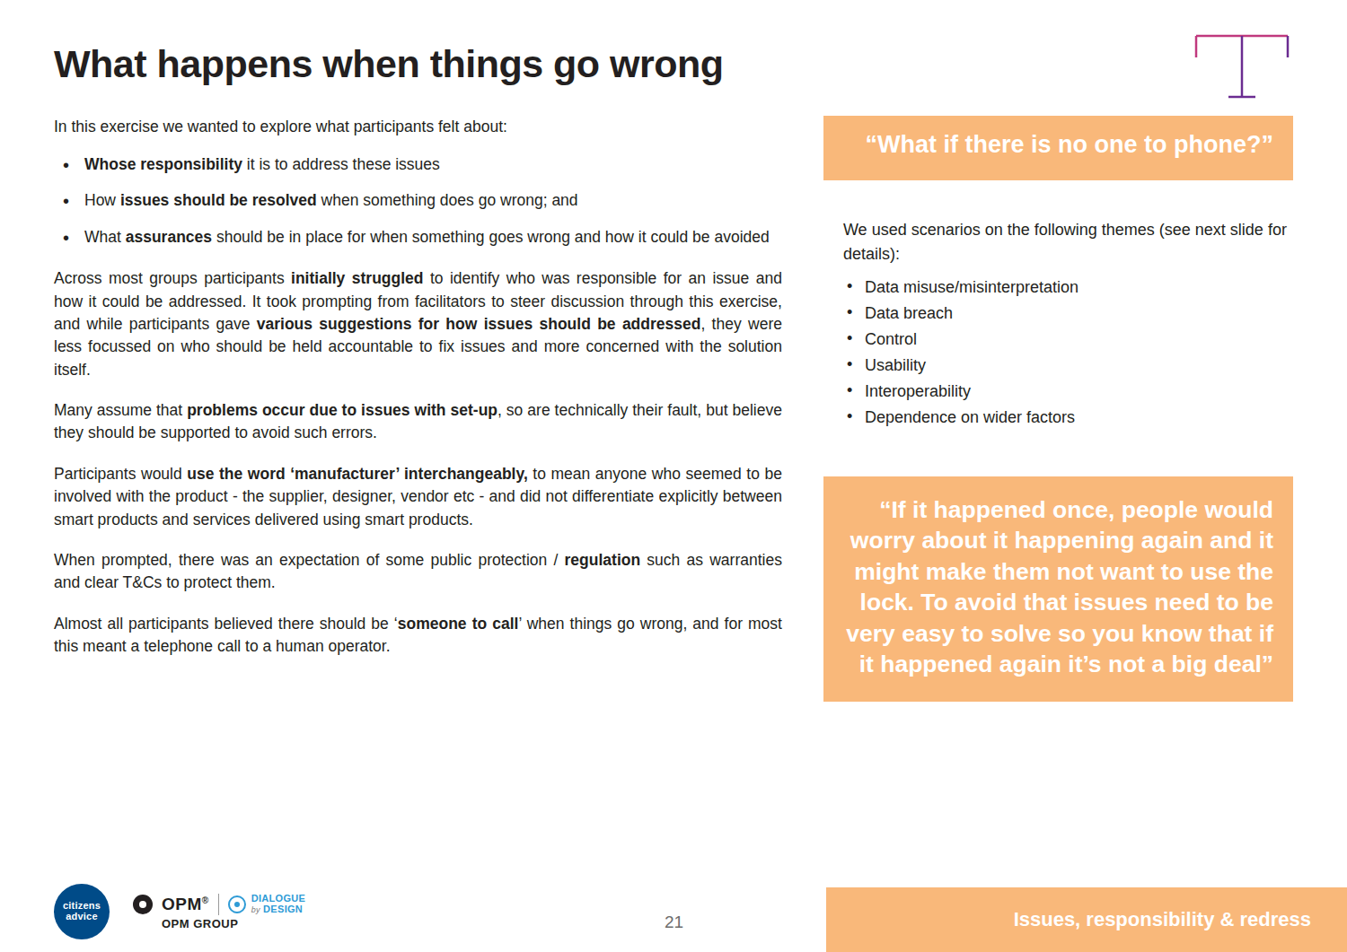What happens when things go wrong
In this exercise we wanted to explore what participants felt about:
Whose responsibility it is to address these issues
How issues should be resolved when something does go wrong; and
What assurances should be in place for when something goes wrong and how it could be avoided
Across most groups participants initially struggled to identify who was responsible for an issue and how it could be addressed. It took prompting from facilitators to steer discussion through this exercise, and while participants gave various suggestions for how issues should be addressed, they were less focussed on who should be held accountable to fix issues and more concerned with the solution itself.
Many assume that problems occur due to issues with set-up, so are technically their fault, but believe they should be supported to avoid such errors.
Participants would use the word ‘manufacturer’ interchangeably, to mean anyone who seemed to be involved with the product - the supplier, designer, vendor etc - and did not differentiate explicitly between smart products and services delivered using smart products.
When prompted, there was an expectation of some public protection / regulation such as warranties and clear T&Cs to protect them.
Almost all participants believed there should be ‘someone to call’ when things go wrong, and for most this meant a telephone call to a human operator.
“What if there is no one to phone?”
We used scenarios on the following themes (see next slide for details):
Data misuse/misinterpretation
Data breach
Control
Usability
Interoperability
Dependence on wider factors
“If it happened once, people would worry about it happening again and it might make them not want to use the lock. To avoid that issues need to be very easy to solve so you know that if it happened again it’s not a big deal”
Issues, responsibility & redress
21
citizens advice
OPM®
DIALOGUE
by DESIGN
OPM GROUP